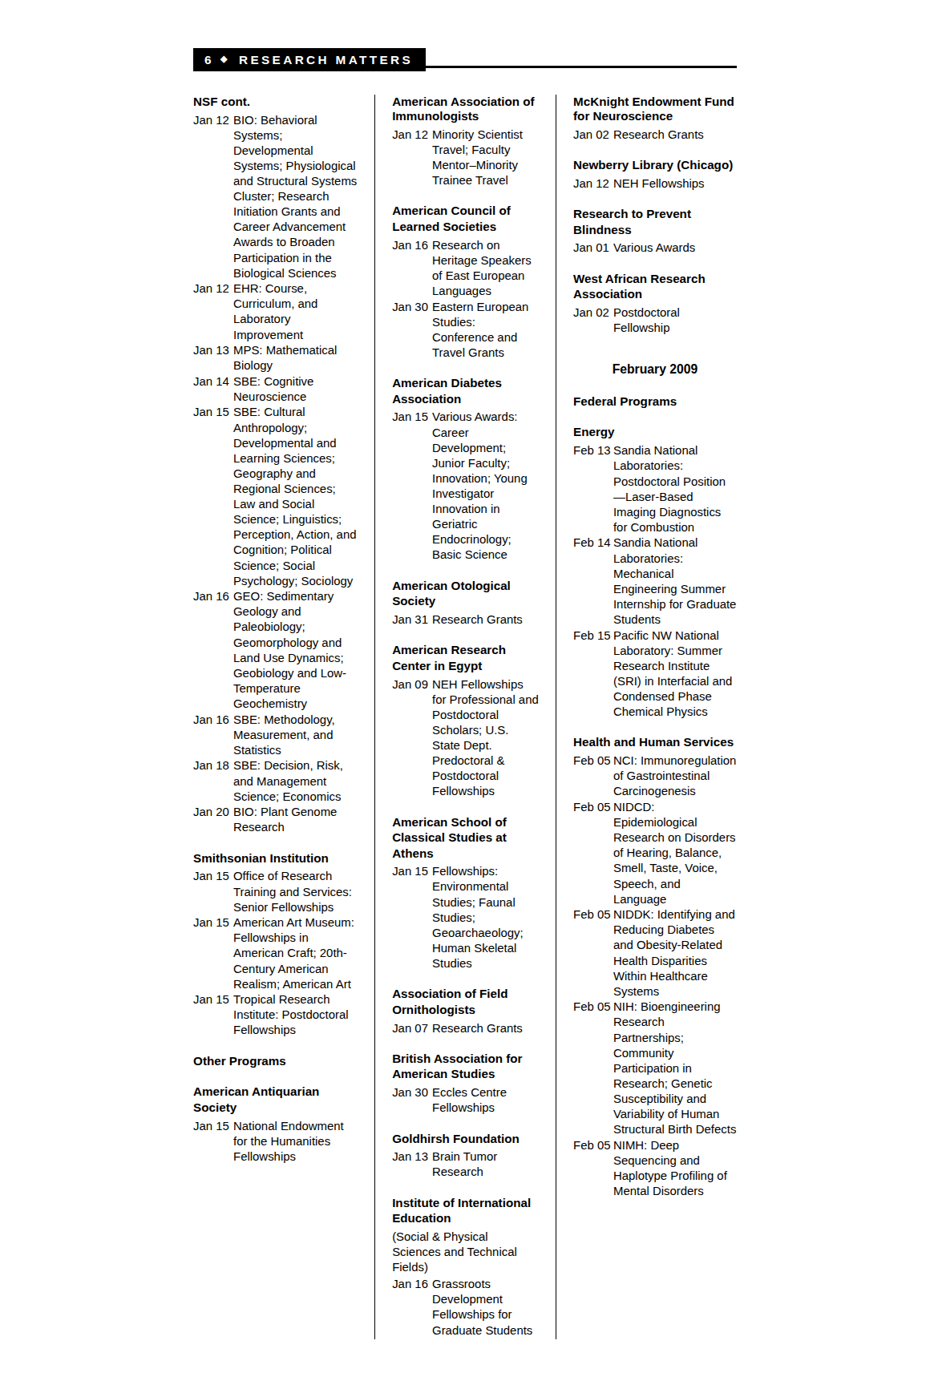6◆RESEARCH MATTERS
NSF cont.
Jan 12
BIO: Behavioral Systems; Developmental Systems; Physiological and Structural Systems Cluster; Research Initiation Grants and Career Advancement Awards to Broaden Participation in the Biological Sciences
Jan 12
EHR: Course, Curriculum, and Laboratory Improvement
Jan 13
MPS: Mathematical Biology
Jan 14
SBE: Cognitive Neuroscience
Jan 15
SBE: Cultural Anthropology; Developmental and Learning Sciences; Geography and Regional Sciences; Law and Social Science; Linguistics; Perception, Action, and Cognition; Political Science; Social Psychology; Sociology
Jan 16
GEO: Sedimentary Geology and Paleobiology; Geomorphology and Land Use Dynamics; Geobiology and Low-Temperature Geochemistry
Jan 16
SBE: Methodology, Measurement, and Statistics
Jan 18
SBE: Decision, Risk, and Management Science; Economics
Jan 20
BIO: Plant Genome Research
Smithsonian Institution
Jan 15
Office of Research Training and Services: Senior Fellowships
Jan 15
American Art Museum: Fellowships in American Craft; 20th-Century American Realism; American Art
Jan 15
Tropical Research Institute: Postdoctoral Fellowships
Other Programs
American Antiquarian Society
Jan 15
National Endowment for the Humanities Fellowships
American Association of Immunologists
Jan 12
Minority Scientist Travel; Faculty Mentor–Minority Trainee Travel
American Council of Learned Societies
Jan 16
Research on Heritage Speakers of East European Languages
Jan 30
Eastern European Studies: Conference and Travel Grants
American Diabetes Association
Jan 15
Various Awards: Career Development; Junior Faculty; Innovation; Young Investigator Innovation in Geriatric Endocrinology; Basic Science
American Otological Society
Jan 31
Research Grants
American Research Center in Egypt
Jan 09
NEH Fellowships for Professional and Postdoctoral Scholars; U.S. State Dept. Predoctoral & Postdoctoral Fellowships
American School of Classical Studies at Athens
Jan 15
Fellowships: Environmental Studies; Faunal Studies; Geoarchaeology; Human Skeletal Studies
Association of Field Ornithologists
Jan 07
Research Grants
British Association for American Studies
Jan 30
Eccles Centre Fellowships
Goldhirsh Foundation
Jan 13
Brain Tumor Research
Institute of International Education
(Social & Physical Sciences and Technical Fields)
Jan 16
Grassroots Development Fellowships for Graduate Students
McKnight Endowment Fund for Neuroscience
Jan 02
Research Grants
Newberry Library (Chicago)
Jan 12
NEH Fellowships
Research to Prevent Blindness
Jan 01
Various Awards
West African Research Association
Jan 02
Postdoctoral Fellowship
February 2009
Federal Programs
Energy
Feb 13
Sandia National Laboratories: Postdoctoral Position—Laser-Based Imaging Diagnostics for Combustion
Feb 14
Sandia National Laboratories: Mechanical Engineering Summer Internship for Graduate Students
Feb 15
Pacific NW National Laboratory: Summer Research Institute (SRI) in Interfacial and Condensed Phase Chemical Physics
Health and Human Services
Feb 05
NCI: Immunoregulation of Gastrointestinal Carcinogenesis
Feb 05
NIDCD: Epidemiological Research on Disorders of Hearing, Balance, Smell, Taste, Voice, Speech, and Language
Feb 05
NIDDK: Identifying and Reducing Diabetes and Obesity-Related Health Disparities Within Healthcare Systems
Feb 05
NIH: Bioengineering Research Partnerships; Community Participation in Research; Genetic Susceptibility and Variability of Human Structural Birth Defects
Feb 05
NIMH: Deep Sequencing and Haplotype Profiling of Mental Disorders